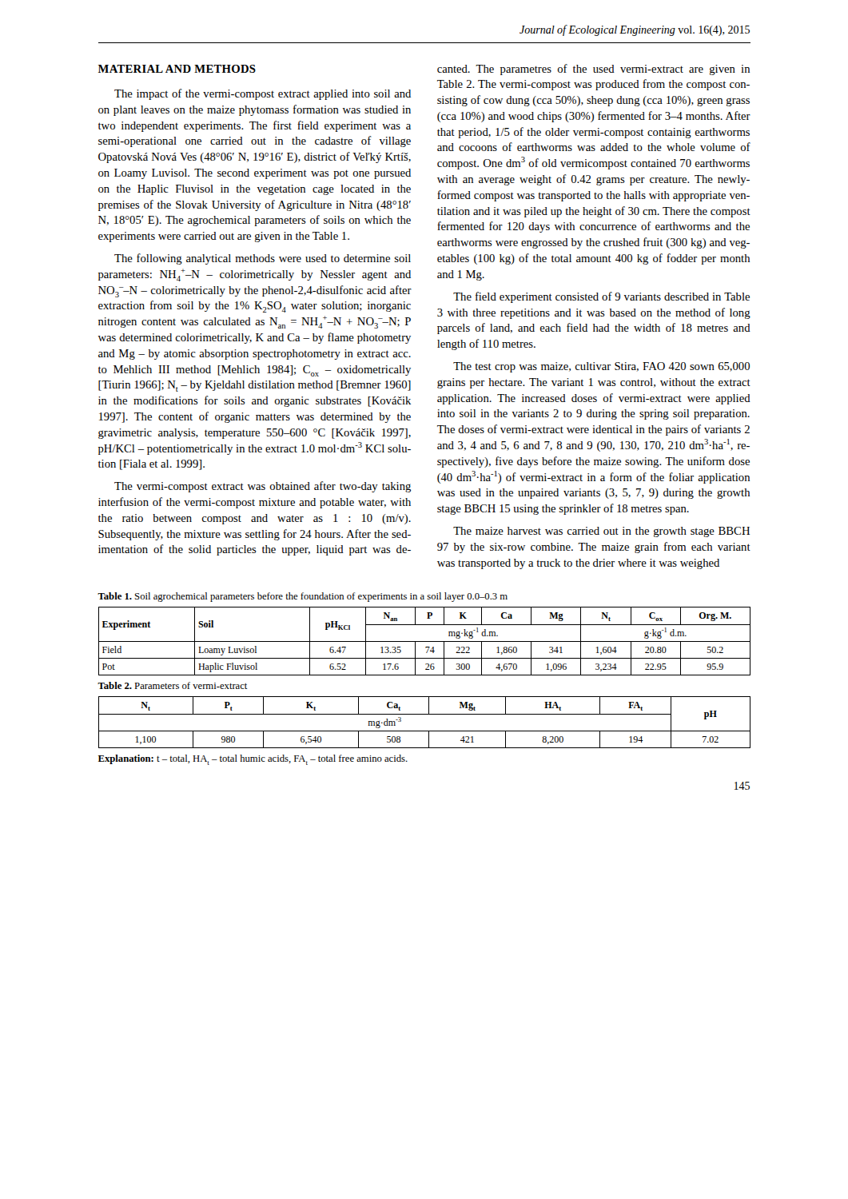Journal of Ecological Engineering vol. 16(4), 2015
Material and methods
The impact of the vermi-compost extract applied into soil and on plant leaves on the maize phytomass formation was studied in two independent experiments. The first field experiment was a semi-operational one carried out in the cadastre of village Opatovská Nová Ves (48°06′ N, 19°16′ E), district of Veľký Krtíš, on Loamy Luvisol. The second experiment was pot one pursued on the Haplic Fluvisol in the vegetation cage located in the premises of the Slovak University of Agriculture in Nitra (48°18′ N, 18°05′ E). The agrochemical parameters of soils on which the experiments were carried out are given in the Table 1.
The following analytical methods were used to determine soil parameters: NH4+–N – colorimetrically by Nessler agent and NO3––N – colorimetrically by the phenol-2,4-disulfonic acid after extraction from soil by the 1% K2SO4 water solution; inorganic nitrogen content was calculated as Nan = NH4+–N + NO3––N; P was determined colorimetrically, K and Ca – by flame photometry and Mg – by atomic absorption spectrophotometry in extract acc. to Mehlich III method [Mehlich 1984]; Cox – oxidometrically [Tiurin 1966]; Nt – by Kjeldahl distilation method [Bremner 1960] in the modifications for soils and organic substrates [Kováčik 1997]. The content of organic matters was determined by the gravimetric analysis, temperature 550–600 °C [Kováčik 1997], pH/KCl – potentiometrically in the extract 1.0 mol·dm-3 KCl solution [Fiala et al. 1999].
The vermi-compost extract was obtained after two-day taking interfusion of the vermi-compost mixture and potable water, with the ratio between compost and water as 1 : 10 (m/v). Subsequently, the mixture was settling for 24 hours. After the sedimentation of the solid particles the upper, liquid part was decanted. The parametres of the used vermi-extract are given in Table 2. The vermi-compost was produced from the compost consisting of cow dung (cca 50%), sheep dung (cca 10%), green grass (cca 10%) and wood chips (30%) fermented for 3–4 months. After that period, 1/5 of the older vermi-compost containig earthworms and cocoons of earthworms was added to the whole volume of compost. One dm3 of old vermicompost contained 70 earthworms with an average weight of 0.42 grams per creature. The newly-formed compost was transported to the halls with appropriate ventilation and it was piled up the height of 30 cm. There the compost fermented for 120 days with concurrence of earthworms and the earthworms were engrossed by the crushed fruit (300 kg) and vegetables (100 kg) of the total amount 400 kg of fodder per month and 1 Mg.
The field experiment consisted of 9 variants described in Table 3 with three repetitions and it was based on the method of long parcels of land, and each field had the width of 18 metres and length of 110 metres.
The test crop was maize, cultivar Stira, FAO 420 sown 65,000 grains per hectare. The variant 1 was control, without the extract application. The increased doses of vermi-extract were applied into soil in the variants 2 to 9 during the spring soil preparation. The doses of vermi-extract were identical in the pairs of variants 2 and 3, 4 and 5, 6 and 7, 8 and 9 (90, 130, 170, 210 dm3·ha-1, respectively), five days before the maize sowing. The uniform dose (40 dm3·ha-1) of vermi-extract in a form of the foliar application was used in the unpaired variants (3, 5, 7, 9) during the growth stage BBCH 15 using the sprinkler of 18 metres span.
The maize harvest was carried out in the growth stage BBCH 97 by the six-row combine. The maize grain from each variant was transported by a truck to the drier where it was weighed
Table 1. Soil agrochemical parameters before the foundation of experiments in a soil layer 0.0–0.3 m
| Experiment | Soil | pH KCl | N an | P | K | Ca | Mg | N t | C ox | Org. M. |
| --- | --- | --- | --- | --- | --- | --- | --- | --- | --- | --- |
| mg·kg -1 d.m. | g·kg -1 d.m. |
| Field | Loamy Luvisol | 6.47 | 13.35 | 74 | 222 | 1,860 | 341 | 1,604 | 20.80 | 50.2 |
| Pot | Haplic Fluvisol | 6.52 | 17.6 | 26 | 300 | 4,670 | 1,096 | 3,234 | 22.95 | 95.9 |
Table 2. Parameters of vermi-extract
| N t | P t | K t | Ca t | Mg t | HA t | FA t | pH |
| --- | --- | --- | --- | --- | --- | --- | --- |
| mg·dm -3 |
| 1,100 | 980 | 6,540 | 508 | 421 | 8,200 | 194 | 7.02 |
Explanation: t – total, HAt – total humic acids, FAt – total free amino acids.
145